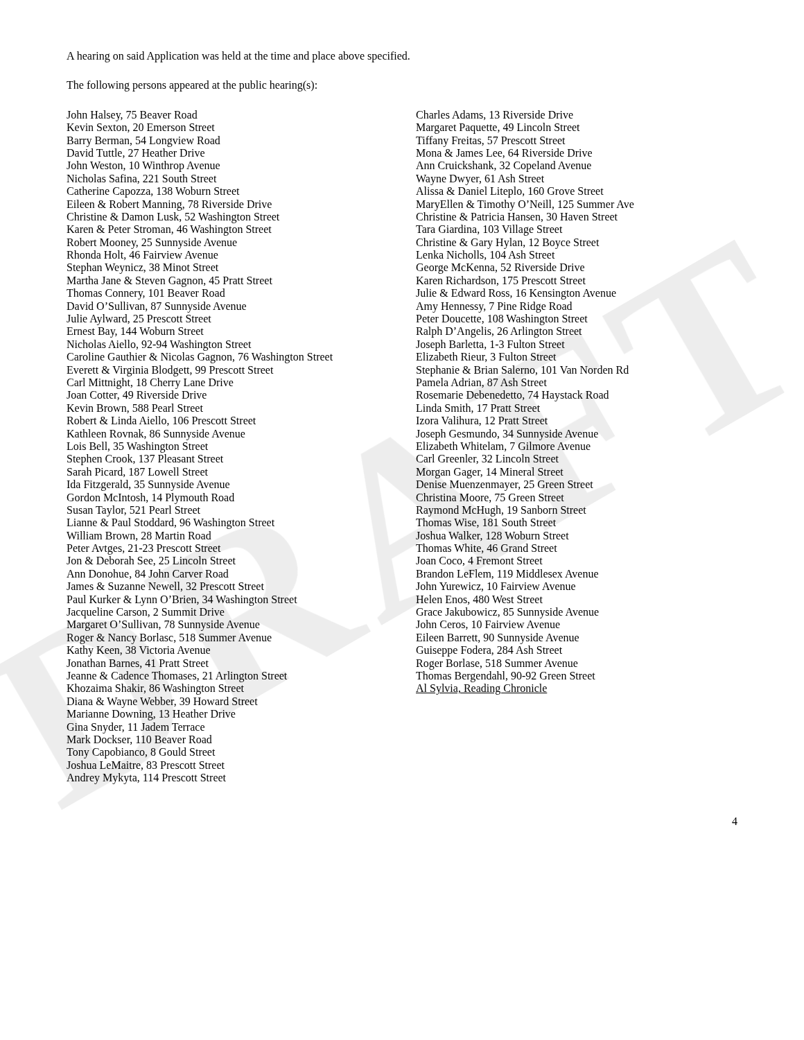DRAFT
A hearing on said Application was held at the time and place above specified.
The following persons appeared at the public hearing(s):
John Halsey, 75 Beaver Road
Kevin Sexton, 20 Emerson Street
Barry Berman, 54 Longview Road
David Tuttle, 27 Heather Drive
John Weston, 10 Winthrop Avenue
Nicholas Safina, 221 South Street
Catherine Capozza, 138 Woburn Street
Eileen & Robert Manning, 78 Riverside Drive
Christine & Damon Lusk, 52 Washington Street
Karen & Peter Stroman, 46 Washington Street
Robert Mooney, 25 Sunnyside Avenue
Rhonda Holt, 46 Fairview Avenue
Stephan Weynicz, 38 Minot Street
Martha Jane & Steven Gagnon, 45 Pratt Street
Thomas Connery, 101 Beaver Road
David O’Sullivan, 87 Sunnyside Avenue
Julie Aylward, 25 Prescott Street
Ernest Bay, 144 Woburn Street
Nicholas Aiello, 92-94 Washington Street
Caroline Gauthier & Nicolas Gagnon, 76 Washington Street
Everett & Virginia Blodgett, 99 Prescott Street
Carl Mittnight, 18 Cherry Lane Drive
Joan Cotter, 49 Riverside Drive
Kevin Brown, 588 Pearl Street
Robert & Linda Aiello, 106 Prescott Street
Kathleen Rovnak, 86 Sunnyside Avenue
Lois Bell, 35 Washington Street
Stephen Crook, 137 Pleasant Street
Sarah Picard, 187 Lowell Street
Ida Fitzgerald, 35 Sunnyside Avenue
Gordon McIntosh, 14 Plymouth Road
Susan Taylor, 521 Pearl Street
Lianne & Paul Stoddard, 96 Washington Street
William Brown, 28 Martin Road
Peter Avtges, 21-23 Prescott Street
Jon & Deborah See, 25 Lincoln Street
Ann Donohue, 84 John Carver Road
James & Suzanne Newell, 32 Prescott Street
Paul Kurker & Lynn O’Brien, 34 Washington Street
Jacqueline Carson, 2 Summit Drive
Margaret O’Sullivan, 78 Sunnyside Avenue
Roger & Nancy Borlasc, 518 Summer Avenue
Kathy Keen, 38 Victoria Avenue
Jonathan Barnes, 41 Pratt Street
Jeanne & Cadence Thomases, 21 Arlington Street
Khozaima Shakir, 86 Washington Street
Diana & Wayne Webber, 39 Howard Street
Marianne Downing, 13 Heather Drive
Gina Snyder, 11 Jadem Terrace
Mark Dockser, 110 Beaver Road
Tony Capobianco, 8 Gould Street
Joshua LeMaitre, 83 Prescott Street
Andrey Mykyta, 114 Prescott Street
Charles Adams, 13 Riverside Drive
Margaret Paquette, 49 Lincoln Street
Tiffany Freitas, 57 Prescott Street
Mona & James Lee, 64 Riverside Drive
Ann Cruickshank, 32 Copeland Avenue
Wayne Dwyer, 61 Ash Street
Alissa & Daniel Liteplo, 160 Grove Street
MaryEllen & Timothy O’Neill, 125 Summer Ave
Christine & Patricia Hansen, 30 Haven Street
Tara Giardina, 103 Village Street
Christine & Gary Hylan, 12 Boyce Street
Lenka Nicholls, 104 Ash Street
George McKenna, 52 Riverside Drive
Karen Richardson, 175 Prescott Street
Julie & Edward Ross, 16 Kensington Avenue
Amy Hennessy, 7 Pine Ridge Road
Peter Doucette, 108 Washington Street
Ralph D’Angelis, 26 Arlington Street
Joseph Barletta, 1-3 Fulton Street
Elizabeth Rieur, 3 Fulton Street
Stephanie & Brian Salerno, 101 Van Norden Rd
Pamela Adrian, 87 Ash Street
Rosemarie Debenedetto, 74 Haystack Road
Linda Smith, 17 Pratt Street
Izora Valihura, 12 Pratt Street
Joseph Gesmundo, 34 Sunnyside Avenue
Elizabeth Whitelam, 7 Gilmore Avenue
Carl Greenler, 32 Lincoln Street
Morgan Gager, 14 Mineral Street
Denise Muenzenmayer, 25 Green Street
Christina Moore, 75 Green Street
Raymond McHugh, 19 Sanborn Street
Thomas Wise, 181 South Street
Joshua Walker, 128 Woburn Street
Thomas White, 46 Grand Street
Joan Coco, 4 Fremont Street
Brandon LeFlem, 119 Middlesex Avenue
John Yurewicz, 10 Fairview Avenue
Helen Enos, 480 West Street
Grace Jakubowicz, 85 Sunnyside Avenue
John Ceros, 10 Fairview Avenue
Eileen Barrett, 90 Sunnyside Avenue
Guiseppe Fodera, 284 Ash Street
Roger Borlase, 518 Summer Avenue
Thomas Bergendahl, 90-92 Green Street
Al Sylvia, Reading Chronicle
4